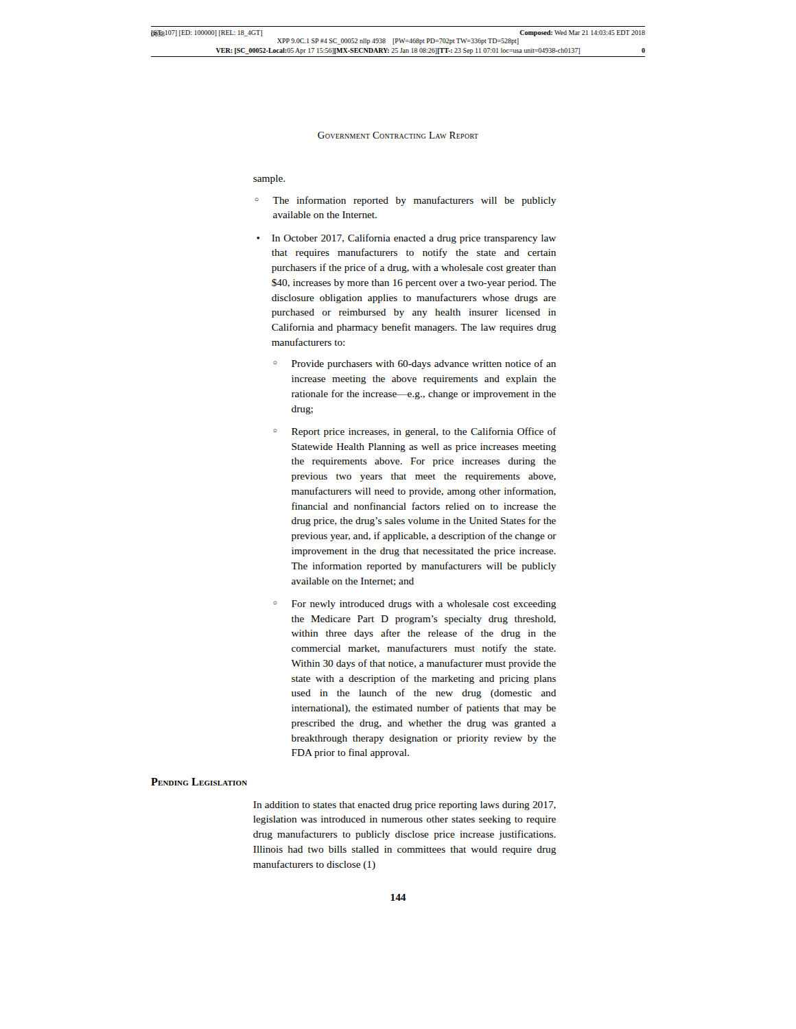0038 [ST: 107] [ED: 100000] [REL: 18_4GT] Composed: Wed Mar 21 14:03:45 EDT 2018
XPP 9.0C.1 SP #4 SC_00052 nllp 4938 [PW=468pt PD=702pt TW=336pt TD=528pt]
VER: [SC_00052-Local: 05 Apr 17 15:56][MX-SECNDARY: 25 Jan 18 08:26][TT-: 23 Sep 11 07:01 loc=usa unit=04938-ch0137] 0
Government Contracting Law Report
sample.
The information reported by manufacturers will be publicly available on the Internet.
In October 2017, California enacted a drug price transparency law that requires manufacturers to notify the state and certain purchasers if the price of a drug, with a wholesale cost greater than $40, increases by more than 16 percent over a two-year period. The disclosure obligation applies to manufacturers whose drugs are purchased or reimbursed by any health insurer licensed in California and pharmacy benefit managers. The law requires drug manufacturers to:
Provide purchasers with 60-days advance written notice of an increase meeting the above requirements and explain the rationale for the increase—e.g., change or improvement in the drug;
Report price increases, in general, to the California Office of Statewide Health Planning as well as price increases meeting the requirements above. For price increases during the previous two years that meet the requirements above, manufacturers will need to provide, among other information, financial and nonfinancial factors relied on to increase the drug price, the drug’s sales volume in the United States for the previous year, and, if applicable, a description of the change or improvement in the drug that necessitated the price increase. The information reported by manufacturers will be publicly available on the Internet; and
For newly introduced drugs with a wholesale cost exceeding the Medicare Part D program’s specialty drug threshold, within three days after the release of the drug in the commercial market, manufacturers must notify the state. Within 30 days of that notice, a manufacturer must provide the state with a description of the marketing and pricing plans used in the launch of the new drug (domestic and international), the estimated number of patients that may be prescribed the drug, and whether the drug was granted a breakthrough therapy designation or priority review by the FDA prior to final approval.
Pending Legislation
In addition to states that enacted drug price reporting laws during 2017, legislation was introduced in numerous other states seeking to require drug manufacturers to publicly disclose price increase justifications. Illinois had two bills stalled in committees that would require drug manufacturers to disclose (1)
144